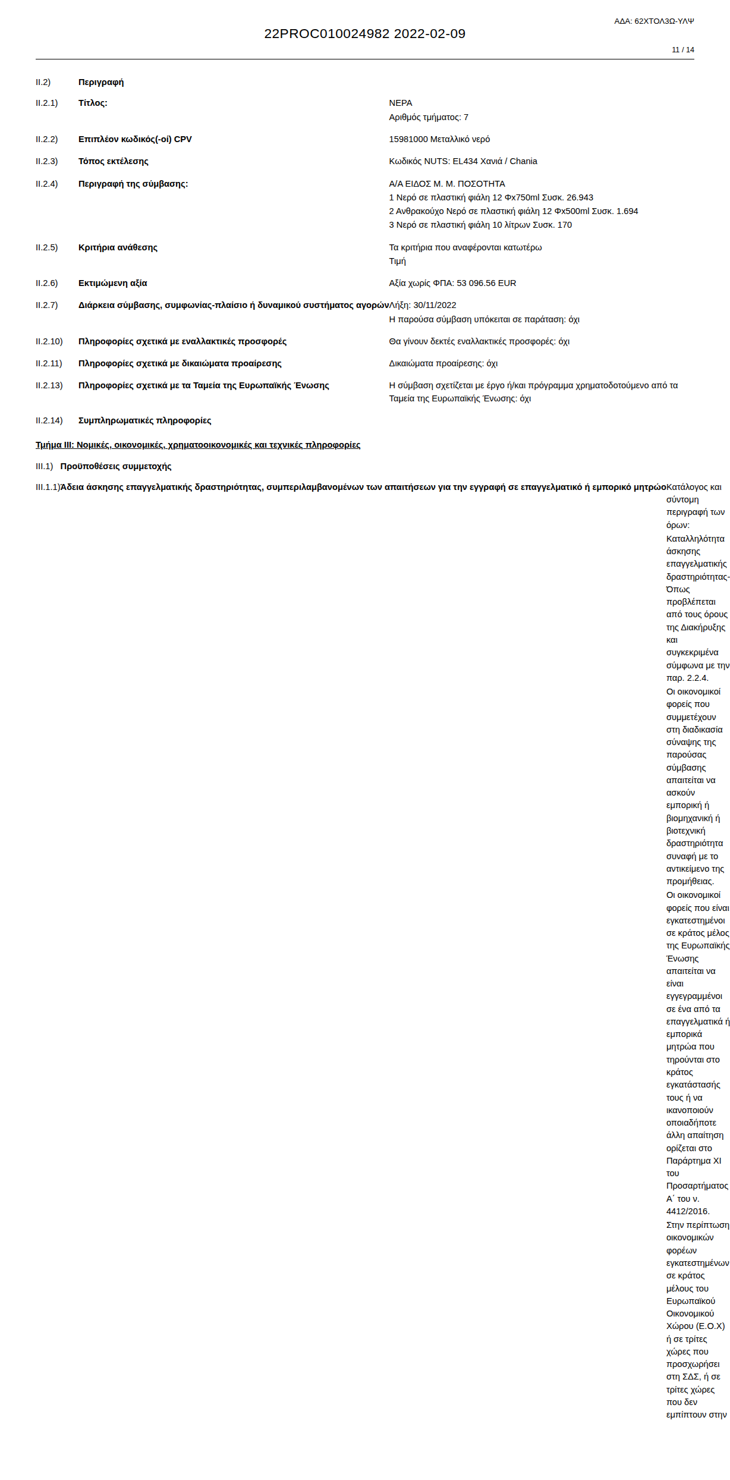ΑΔΑ: 62ΧΤΟΛ3Ω-ΥΛΨ
22PROC010024982 2022-02-09
11 / 14
| II.2) | Περιγραφή | |
| II.2.1) | Τίτλος: | ΝΕΡΑ Αριθμός τμήματος: 7 |
| II.2.2) | Επιπλέον κωδικός(-οί) CPV | 15981000 Μεταλλικό νερό |
| II.2.3) | Τόπος εκτέλεσης | Κωδικός NUTS: EL434 Χανιά / Chania |
| II.2.4) | Περιγραφή της σύμβασης: | Α/Α ΕΙΔΟΣ Μ. Μ. ΠΟΣΟΤΗΤΑ 1 Νερό σε πλαστική φιάλη 12 Φx750ml Συσκ. 26.943 2 Ανθρακούχο Νερό σε πλαστική φιάλη 12 Φx500ml Συσκ. 1.694 3 Νερό σε πλαστική φιάλη 10 λίτρων Συσκ. 170 |
| II.2.5) | Κριτήρια ανάθεσης | Τα κριτήρια που αναφέρονται κατωτέρω Τιμή |
| II.2.6) | Εκτιμώμενη αξία | Αξία χωρίς ΦΠΑ: 53 096.56 EUR |
| II.2.7) | Διάρκεια σύμβασης, συμφωνίας-πλαίσιο ή δυναμικού συστήματος αγορών | Λήξη: 30/11/2022 Η παρούσα σύμβαση υπόκειται σε παράταση: όχι |
| II.2.10) | Πληροφορίες σχετικά με εναλλακτικές προσφορές | Θα γίνουν δεκτές εναλλακτικές προσφορές: όχι |
| II.2.11) | Πληροφορίες σχετικά με δικαιώματα προαίρεσης | Δικαιώματα προαίρεσης: όχι |
| II.2.13) | Πληροφορίες σχετικά με τα Ταμεία της Ευρωπαϊκής Ένωσης | Η σύμβαση σχετίζεται με έργο ή/και πρόγραμμα χρηματοδοτούμενο από τα Ταμεία της Ευρωπαϊκής Ένωσης: όχι |
| II.2.14) | Συμπληρωματικές πληροφορίες | |
Τμήμα III: Νομικές, οικονομικές, χρηματοοικονομικές και τεχνικές πληροφορίες
| III.1) | Προϋποθέσεις συμμετοχής | |
| III.1.1) | Άδεια άσκησης επαγγελματικής δραστηριότητας, συμπεριλαμβανομένων των απαιτήσεων για την εγγραφή σε επαγγελματικό ή εμπορικό μητρώο | Κατάλογος και σύντομη περιγραφή των όρων: Καταλληλότητα άσκησης επαγγελματικής δραστηριότητας- Όπως προβλέπεται από τους όρους της Διακήρυξης και συγκεκριμένα σύμφωνα με την παρ. 2.2.4. Οι οικονομικοί φορείς που συμμετέχουν στη διαδικασία σύναψης της παρούσας σύμβασης απαιτείται να ασκούν εμπορική ή βιομηχανική ή βιοτεχνική δραστηριότητα συναφή με το αντικείμενο της προμήθειας. Οι οικονομικοί φορείς που είναι εγκατεστημένοι σε κράτος μέλος της Ευρωπαϊκής Ένωσης απαιτείται να είναι εγγεγραμμένοι σε ένα από τα επαγγελματικά ή εμπορικά μητρώα που τηρούνται στο κράτος εγκατάστασής τους ή να ικανοποιούν οποιαδήποτε άλλη απαίτηση ορίζεται στο Παράρτημα XI του Προσαρτήματος Α΄ του ν. 4412/2016. Στην περίπτωση οικονομικών φορέων εγκατεστημένων σε κράτος μέλους του Ευρωπαϊκού Οικονομικού Χώρου (Ε.Ο.Χ) ή σε τρίτες χώρες που προσχωρήσει στη ΣΔΣ, ή σε τρίτες χώρες που δεν εμπίπτουν στην |